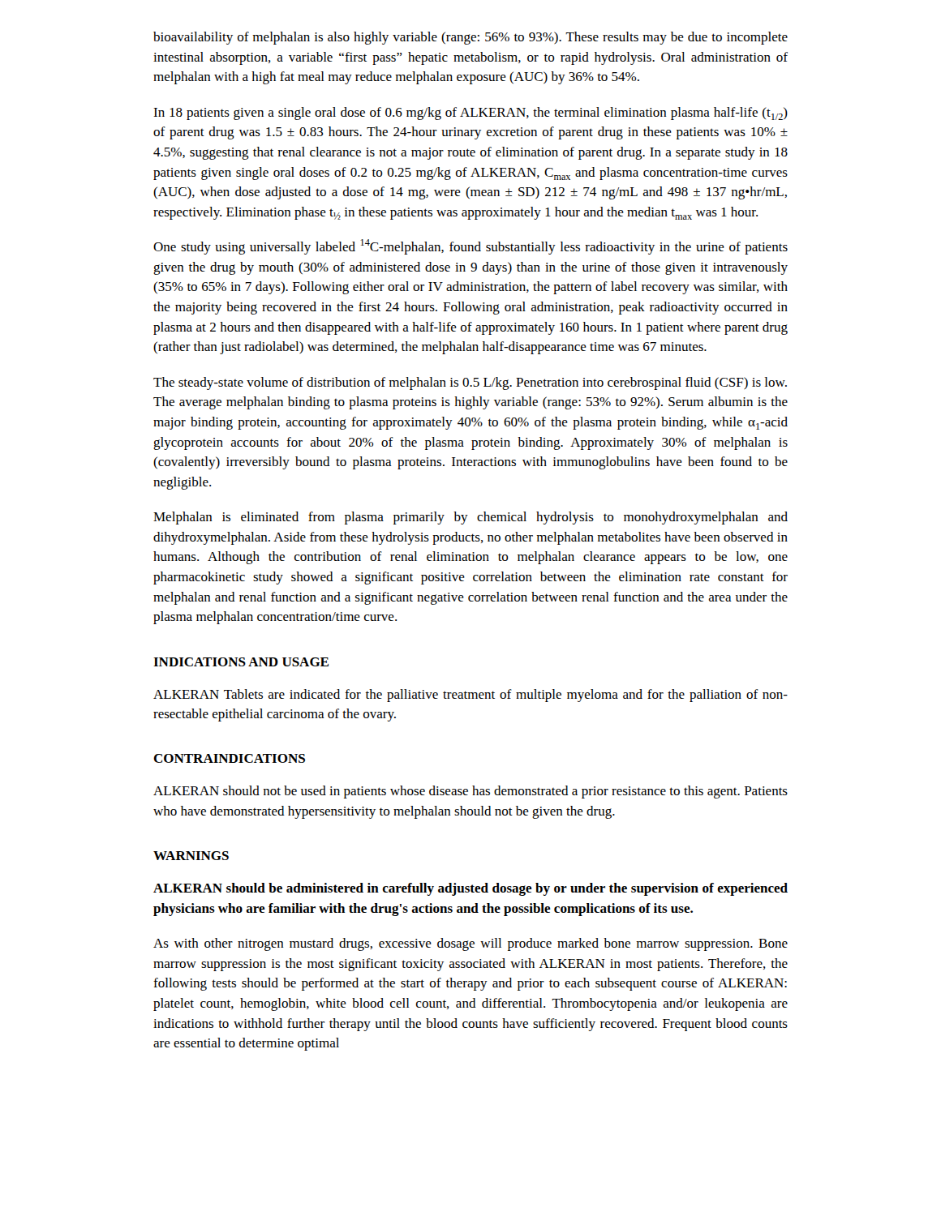bioavailability of melphalan is also highly variable (range: 56% to 93%). These results may be due to incomplete intestinal absorption, a variable “first pass” hepatic metabolism, or to rapid hydrolysis. Oral administration of melphalan with a high fat meal may reduce melphalan exposure (AUC) by 36% to 54%.
In 18 patients given a single oral dose of 0.6 mg/kg of ALKERAN, the terminal elimination plasma half-life (t1/2) of parent drug was 1.5 ± 0.83 hours. The 24-hour urinary excretion of parent drug in these patients was 10% ± 4.5%, suggesting that renal clearance is not a major route of elimination of parent drug. In a separate study in 18 patients given single oral doses of 0.2 to 0.25 mg/kg of ALKERAN, Cmax and plasma concentration-time curves (AUC), when dose adjusted to a dose of 14 mg, were (mean ± SD) 212 ± 74 ng/mL and 498 ± 137 ng•hr/mL, respectively. Elimination phase t½ in these patients was approximately 1 hour and the median tmax was 1 hour.
One study using universally labeled 14C-melphalan, found substantially less radioactivity in the urine of patients given the drug by mouth (30% of administered dose in 9 days) than in the urine of those given it intravenously (35% to 65% in 7 days). Following either oral or IV administration, the pattern of label recovery was similar, with the majority being recovered in the first 24 hours. Following oral administration, peak radioactivity occurred in plasma at 2 hours and then disappeared with a half-life of approximately 160 hours. In 1 patient where parent drug (rather than just radiolabel) was determined, the melphalan half-disappearance time was 67 minutes.
The steady-state volume of distribution of melphalan is 0.5 L/kg. Penetration into cerebrospinal fluid (CSF) is low. The average melphalan binding to plasma proteins is highly variable (range: 53% to 92%). Serum albumin is the major binding protein, accounting for approximately 40% to 60% of the plasma protein binding, while α1-acid glycoprotein accounts for about 20% of the plasma protein binding. Approximately 30% of melphalan is (covalently) irreversibly bound to plasma proteins. Interactions with immunoglobulins have been found to be negligible.
Melphalan is eliminated from plasma primarily by chemical hydrolysis to monohydroxymelphalan and dihydroxymelphalan. Aside from these hydrolysis products, no other melphalan metabolites have been observed in humans. Although the contribution of renal elimination to melphalan clearance appears to be low, one pharmacokinetic study showed a significant positive correlation between the elimination rate constant for melphalan and renal function and a significant negative correlation between renal function and the area under the plasma melphalan concentration/time curve.
INDICATIONS AND USAGE
ALKERAN Tablets are indicated for the palliative treatment of multiple myeloma and for the palliation of non-resectable epithelial carcinoma of the ovary.
CONTRAINDICATIONS
ALKERAN should not be used in patients whose disease has demonstrated a prior resistance to this agent. Patients who have demonstrated hypersensitivity to melphalan should not be given the drug.
WARNINGS
ALKERAN should be administered in carefully adjusted dosage by or under the supervision of experienced physicians who are familiar with the drug's actions and the possible complications of its use.
As with other nitrogen mustard drugs, excessive dosage will produce marked bone marrow suppression. Bone marrow suppression is the most significant toxicity associated with ALKERAN in most patients. Therefore, the following tests should be performed at the start of therapy and prior to each subsequent course of ALKERAN: platelet count, hemoglobin, white blood cell count, and differential. Thrombocytopenia and/or leukopenia are indications to withhold further therapy until the blood counts have sufficiently recovered. Frequent blood counts are essential to determine optimal